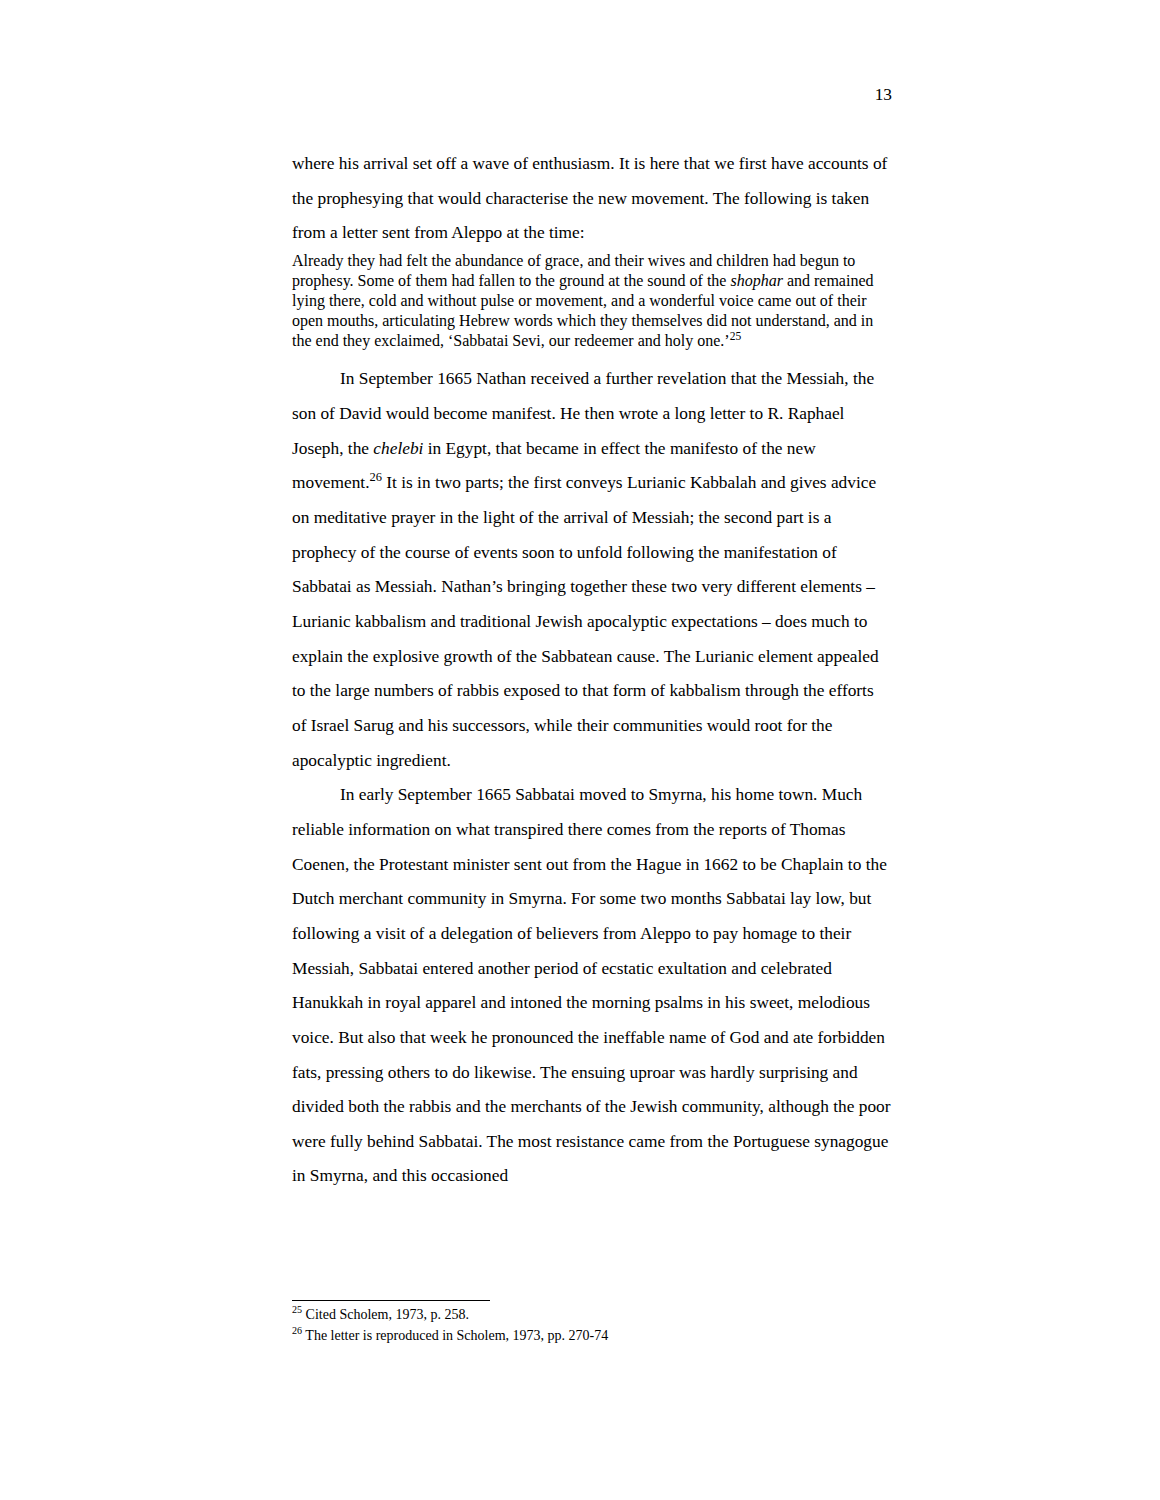13
where his arrival set off a wave of enthusiasm. It is here that we first have accounts of the prophesying that would characterise the new movement. The following is taken from a letter sent from Aleppo at the time:
Already they had felt the abundance of grace, and their wives and children had begun to prophesy. Some of them had fallen to the ground at the sound of the shophar and remained lying there, cold and without pulse or movement, and a wonderful voice came out of their open mouths, articulating Hebrew words which they themselves did not understand, and in the end they exclaimed, ‘Sabbatai Sevi, our redeemer and holy one.’25
In September 1665 Nathan received a further revelation that the Messiah, the son of David would become manifest. He then wrote a long letter to R. Raphael Joseph, the chelebi in Egypt, that became in effect the manifesto of the new movement.26 It is in two parts; the first conveys Lurianic Kabbalah and gives advice on meditative prayer in the light of the arrival of Messiah; the second part is a prophecy of the course of events soon to unfold following the manifestation of Sabbatai as Messiah. Nathan’s bringing together these two very different elements – Lurianic kabbalism and traditional Jewish apocalyptic expectations – does much to explain the explosive growth of the Sabbatean cause. The Lurianic element appealed to the large numbers of rabbis exposed to that form of kabbalism through the efforts of Israel Sarug and his successors, while their communities would root for the apocalyptic ingredient.
In early September 1665 Sabbatai moved to Smyrna, his home town. Much reliable information on what transpired there comes from the reports of Thomas Coenen, the Protestant minister sent out from the Hague in 1662 to be Chaplain to the Dutch merchant community in Smyrna. For some two months Sabbatai lay low, but following a visit of a delegation of believers from Aleppo to pay homage to their Messiah, Sabbatai entered another period of ecstatic exultation and celebrated Hanukkah in royal apparel and intoned the morning psalms in his sweet, melodious voice. But also that week he pronounced the ineffable name of God and ate forbidden fats, pressing others to do likewise. The ensuing uproar was hardly surprising and divided both the rabbis and the merchants of the Jewish community, although the poor were fully behind Sabbatai. The most resistance came from the Portuguese synagogue in Smyrna, and this occasioned
25 Cited Scholem, 1973, p. 258.
26 The letter is reproduced in Scholem, 1973, pp. 270-74